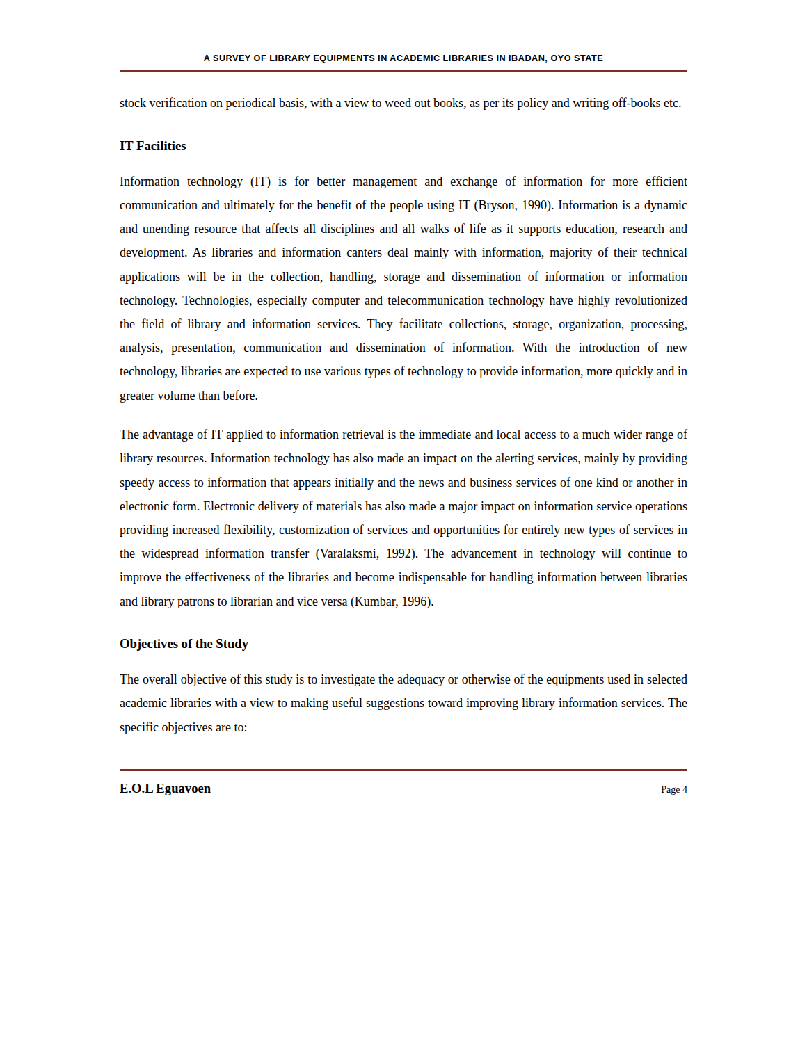A SURVEY OF LIBRARY EQUIPMENTS IN ACADEMIC LIBRARIES IN IBADAN, OYO STATE
stock verification on periodical basis, with a view to weed out books, as per its policy and writing off-books etc.
IT Facilities
Information technology (IT) is for better management and exchange of information for more efficient communication and ultimately for the benefit of the people using IT (Bryson, 1990). Information is a dynamic and unending resource that affects all disciplines and all walks of life as it supports education, research and development. As libraries and information canters deal mainly with information, majority of their technical applications will be in the collection, handling, storage and dissemination of information or information technology. Technologies, especially computer and telecommunication technology have highly revolutionized the field of library and information services. They facilitate collections, storage, organization, processing, analysis, presentation, communication and dissemination of information. With the introduction of new technology, libraries are expected to use various types of technology to provide information, more quickly and in greater volume than before.
The advantage of IT applied to information retrieval is the immediate and local access to a much wider range of library resources. Information technology has also made an impact on the alerting services, mainly by providing speedy access to information that appears initially and the news and business services of one kind or another in electronic form. Electronic delivery of materials has also made a major impact on information service operations providing increased flexibility, customization of services and opportunities for entirely new types of services in the widespread information transfer (Varalaksmi, 1992). The advancement in technology will continue to improve the effectiveness of the libraries and become indispensable for handling information between libraries and library patrons to librarian and vice versa (Kumbar, 1996).
Objectives of the Study
The overall objective of this study is to investigate the adequacy or otherwise of the equipments used in selected academic libraries with a view to making useful suggestions toward improving library information services. The specific objectives are to:
E.O.L Eguavoen Page 4